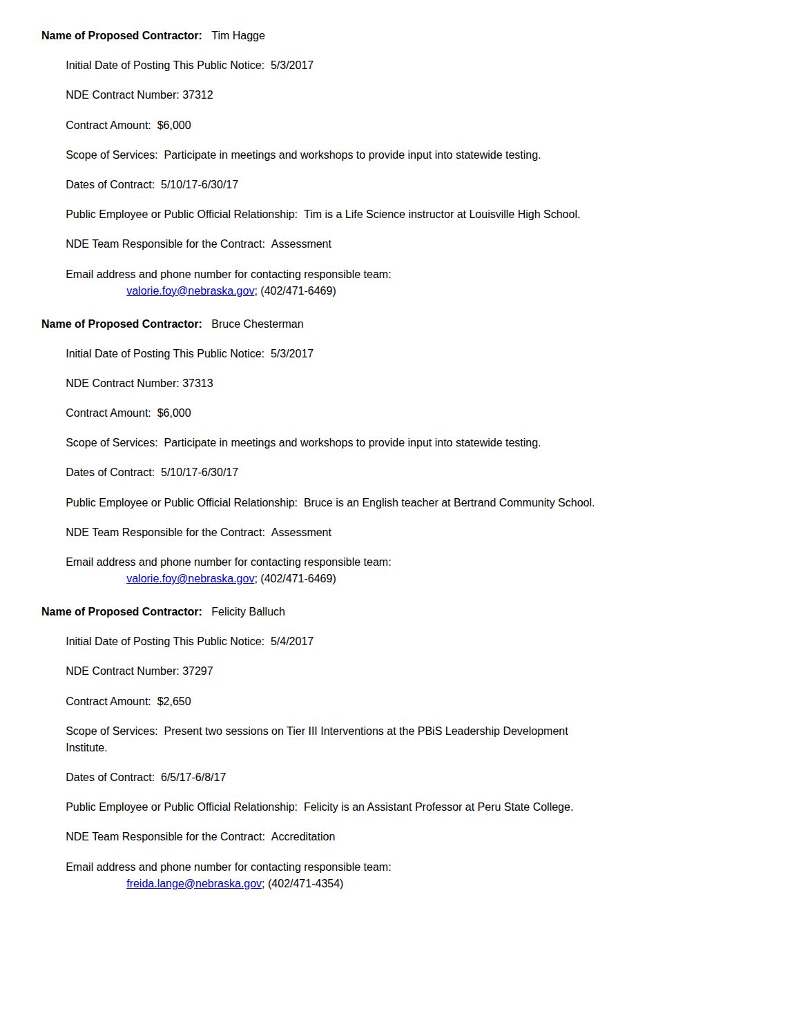Name of Proposed Contractor: Tim Hagge
Initial Date of Posting This Public Notice: 5/3/2017
NDE Contract Number: 37312
Contract Amount: $6,000
Scope of Services: Participate in meetings and workshops to provide input into statewide testing.
Dates of Contract: 5/10/17-6/30/17
Public Employee or Public Official Relationship: Tim is a Life Science instructor at Louisville High School.
NDE Team Responsible for the Contract: Assessment
Email address and phone number for contacting responsible team: valorie.foy@nebraska.gov; (402/471-6469)
Name of Proposed Contractor: Bruce Chesterman
Initial Date of Posting This Public Notice: 5/3/2017
NDE Contract Number: 37313
Contract Amount: $6,000
Scope of Services: Participate in meetings and workshops to provide input into statewide testing.
Dates of Contract: 5/10/17-6/30/17
Public Employee or Public Official Relationship: Bruce is an English teacher at Bertrand Community School.
NDE Team Responsible for the Contract: Assessment
Email address and phone number for contacting responsible team: valorie.foy@nebraska.gov; (402/471-6469)
Name of Proposed Contractor: Felicity Balluch
Initial Date of Posting This Public Notice: 5/4/2017
NDE Contract Number: 37297
Contract Amount: $2,650
Scope of Services: Present two sessions on Tier III Interventions at the PBiS Leadership Development Institute.
Dates of Contract: 6/5/17-6/8/17
Public Employee or Public Official Relationship: Felicity is an Assistant Professor at Peru State College.
NDE Team Responsible for the Contract: Accreditation
Email address and phone number for contacting responsible team: freida.lange@nebraska.gov; (402/471-4354)